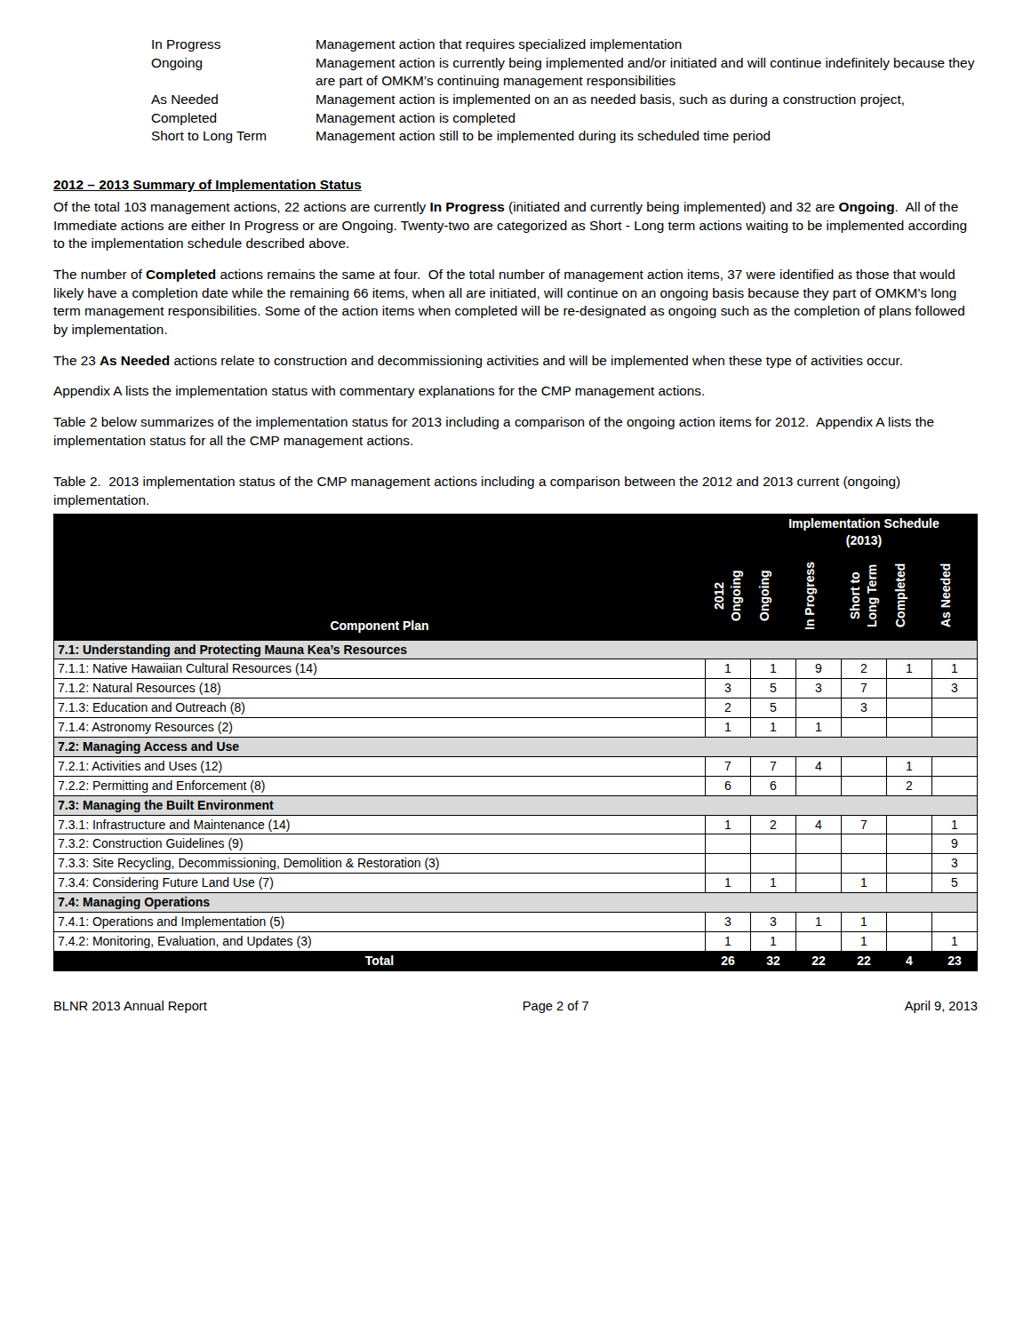In Progress
Management action that requires specialized implementation
Ongoing
Management action is currently being implemented and/or initiated and will continue indefinitely because they are part of OMKM’s continuing management responsibilities
As Needed
Management action is implemented on an as needed basis, such as during a construction project,
Completed
Management action is completed
Short to Long Term
Management action still to be implemented during its scheduled time period
2012 – 2013 Summary of Implementation Status
Of the total 103 management actions, 22 actions are currently In Progress (initiated and currently being implemented) and 32 are Ongoing. All of the Immediate actions are either In Progress or are Ongoing. Twenty-two are categorized as Short - Long term actions waiting to be implemented according to the implementation schedule described above.
The number of Completed actions remains the same at four. Of the total number of management action items, 37 were identified as those that would likely have a completion date while the remaining 66 items, when all are initiated, will continue on an ongoing basis because they part of OMKM’s long term management responsibilities. Some of the action items when completed will be re-designated as ongoing such as the completion of plans followed by implementation.
The 23 As Needed actions relate to construction and decommissioning activities and will be implemented when these type of activities occur.
Appendix A lists the implementation status with commentary explanations for the CMP management actions.
Table 2 below summarizes of the implementation status for 2013 including a comparison of the ongoing action items for 2012. Appendix A lists the implementation status for all the CMP management actions.
Table 2. 2013 implementation status of the CMP management actions including a comparison between the 2012 and 2013 current (ongoing) implementation.
| | | Implementation Schedule (2013) |
| --- | --- | --- |
| Component Plan | 2012 Ongoing | Ongoing | In Progress | Short to Long Term | Completed | As Needed |
| 7.1: Understanding and Protecting Mauna Kea’s Resources |
| 7.1.1: Native Hawaiian Cultural Resources (14) | 1 | 1 | 9 | 2 | 1 | 1 |
| 7.1.2: Natural Resources (18) | 3 | 5 | 3 | 7 | | 3 |
| 7.1.3: Education and Outreach (8) | 2 | 5 | | 3 | | |
| 7.1.4: Astronomy Resources (2) | 1 | 1 | 1 | | | |
| 7.2: Managing Access and Use |
| 7.2.1: Activities and Uses (12) | 7 | 7 | 4 | | 1 | |
| 7.2.2: Permitting and Enforcement (8) | 6 | 6 | | | 2 | |
| 7.3: Managing the Built Environment |
| 7.3.1: Infrastructure and Maintenance (14) | 1 | 2 | 4 | 7 | | 1 |
| 7.3.2: Construction Guidelines (9) | | | | | | 9 |
| 7.3.3: Site Recycling, Decommissioning, Demolition & Restoration (3) | | | | | | 3 |
| 7.3.4: Considering Future Land Use (7) | 1 | 1 | | 1 | | 5 |
| 7.4: Managing Operations |
| 7.4.1: Operations and Implementation (5) | 3 | 3 | 1 | 1 | | |
| 7.4.2: Monitoring, Evaluation, and Updates (3) | 1 | 1 | | 1 | | 1 |
| Total | 26 | 32 | 22 | 22 | 4 | 23 |
BLNR 2013 Annual Report Page 2 of 7 April 9, 2013